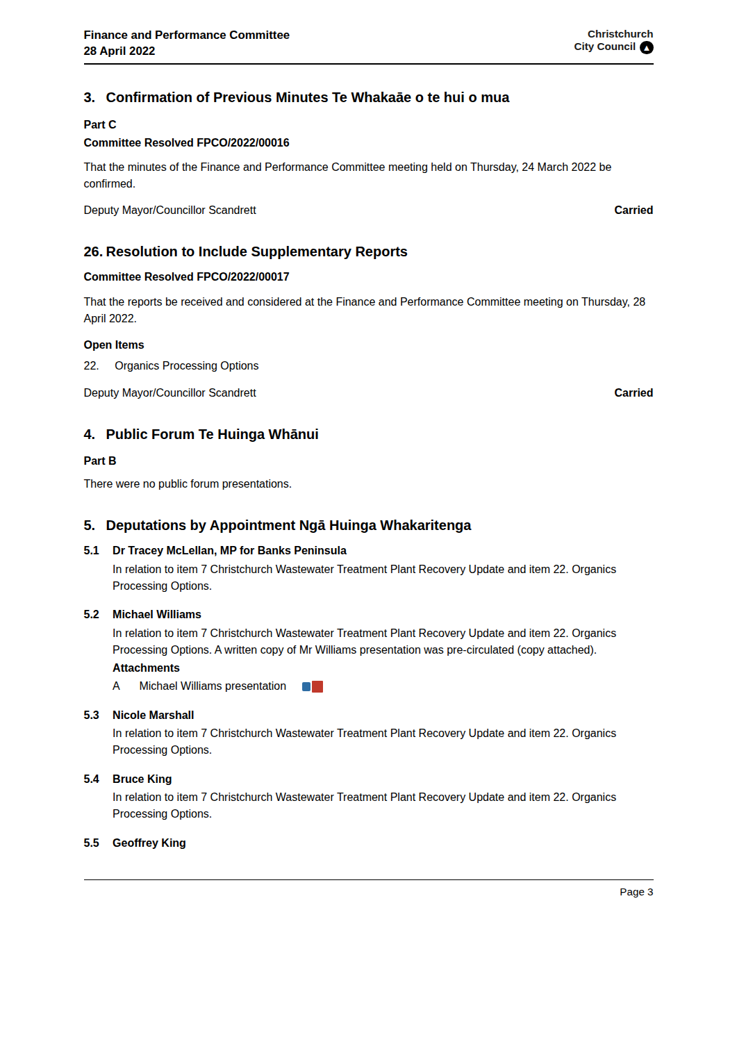Finance and Performance Committee
28 April 2022
Christchurch
City Council▲
3. Confirmation of Previous Minutes Te Whakaāe o te hui o mua
Part C
Committee Resolved FPCO/2022/00016
That the minutes of the Finance and Performance Committee meeting held on Thursday, 24 March 2022 be confirmed.
Deputy Mayor/Councillor Scandrett Carried
26. Resolution to Include Supplementary Reports
Committee Resolved FPCO/2022/00017
That the reports be received and considered at the Finance and Performance Committee meeting on Thursday, 28 April 2022.
Open Items
22. Organics Processing Options
Deputy Mayor/Councillor Scandrett Carried
4. Public Forum Te Huinga Whānui
Part B
There were no public forum presentations.
5. Deputations by Appointment Ngā Huinga Whakaritenga
5.1 Dr Tracey McLellan, MP for Banks Peninsula
In relation to item 7 Christchurch Wastewater Treatment Plant Recovery Update and item 22. Organics Processing Options.
5.2 Michael Williams
In relation to item 7 Christchurch Wastewater Treatment Plant Recovery Update and item 22. Organics Processing Options. A written copy of Mr Williams presentation was pre-circulated (copy attached).
Attachments
A Michael Williams presentation
5.3 Nicole Marshall
In relation to item 7 Christchurch Wastewater Treatment Plant Recovery Update and item 22. Organics Processing Options.
5.4 Bruce King
In relation to item 7 Christchurch Wastewater Treatment Plant Recovery Update and item 22. Organics Processing Options.
5.5 Geoffrey King
Page 3